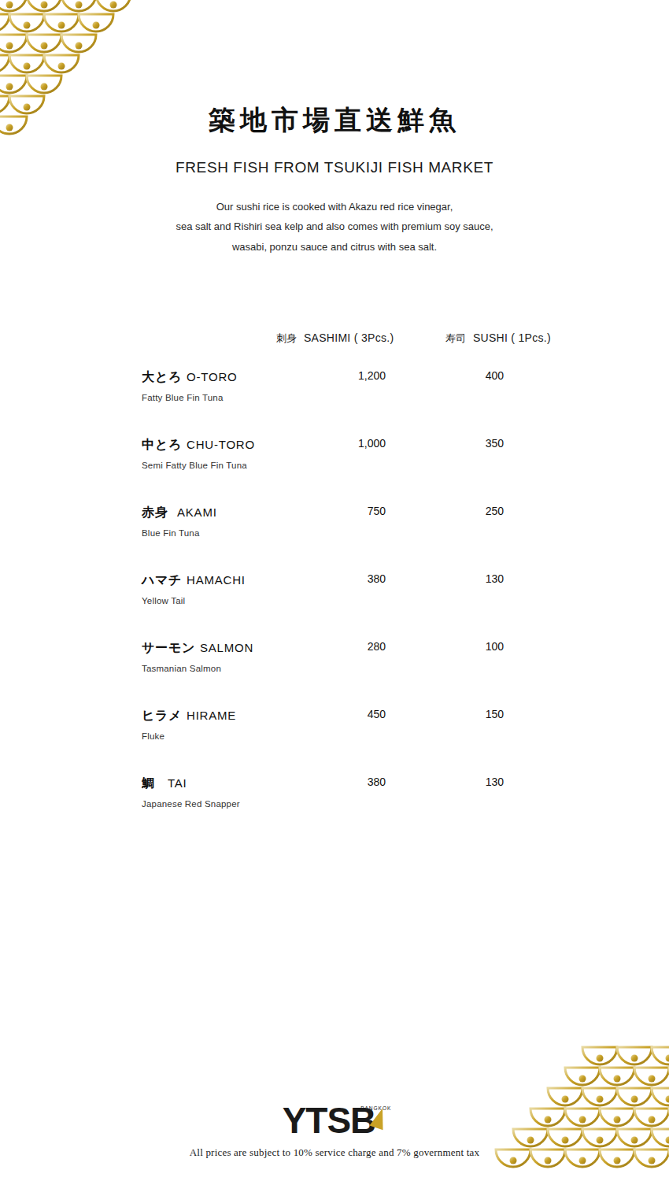築地市場直送鮮魚
FRESH FISH FROM TSUKIJI FISH MARKET
Our sushi rice is cooked with Akazu red rice vinegar,
sea salt and Rishiri sea kelp and also comes with premium soy sauce,
wasabi, ponzu sauce and citrus with sea salt.
刺身 SASHIMI ( 3Pcs.) 寿司 SUSHI ( 1Pcs.)
大とろO-TORO
Fatty Blue Fin Tuna
1,200
400
中とろCHU-TORO
Semi Fatty Blue Fin Tuna
1,000
350
赤身 AKAMI
Blue Fin Tuna
750
250
ハマチHAMACHI
Yellow Tail
380
130
サーモンSALMON
Tasmanian Salmon
280
100
ヒラメHIRAME
Fluke
450
150
鯛 TAI
Japanese Red Snapper
380
130
YTSB BANGKOK
All prices are subject to 10% service charge and 7% government tax